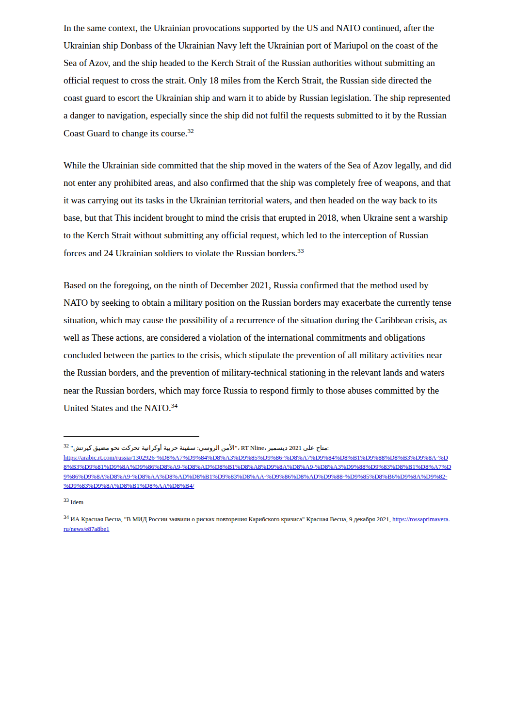In the same context, the Ukrainian provocations supported by the US and NATO continued, after the Ukrainian ship Donbass of the Ukrainian Navy left the Ukrainian port of Mariupol on the coast of the Sea of Azov, and the ship headed to the Kerch Strait of the Russian authorities without submitting an official request to cross the strait. Only 18 miles from the Kerch Strait, the Russian side directed the coast guard to escort the Ukrainian ship and warn it to abide by Russian legislation. The ship represented a danger to navigation, especially since the ship did not fulfil the requests submitted to it by the Russian Coast Guard to change its course.32
While the Ukrainian side committed that the ship moved in the waters of the Sea of Azov legally, and did not enter any prohibited areas, and also confirmed that the ship was completely free of weapons, and that it was carrying out its tasks in the Ukrainian territorial waters, and then headed on the way back to its base, but that This incident brought to mind the crisis that erupted in 2018, when Ukraine sent a warship to the Kerch Strait without submitting any official request, which led to the interception of Russian forces and 24 Ukrainian soldiers to violate the Russian borders.33
Based on the foregoing, on the ninth of December 2021, Russia confirmed that the method used by NATO by seeking to obtain a military position on the Russian borders may exacerbate the currently tense situation, which may cause the possibility of a recurrence of the situation during the Caribbean crisis, as well as These actions, are considered a violation of the international commitments and obligations concluded between the parties to the crisis, which stipulate the prevention of all military activities near the Russian borders, and the prevention of military-technical stationing in the relevant lands and waters near the Russian borders, which may force Russia to respond firmly to those abuses committed by the United States and the NATO.34
32 "الأمن الروسي: سفينة حربية أوكرانية تحركت نحو مضيق كيرتش"، RT Nline، متاح على 2021 ديسمبر:
https://arabic.rt.com/russia/1302926-%D8%A7%D9%84%D8%A3%D9%85%D9%86-%D8%A7%D9%84%D8%B1%D9%88%D8%B3%D9%8A-%D8%B3%D9%81%D9%8A%D9%86%D8%A9-%D8%AD%D8%B1%D8%A8%D9%8A%D8%A9-%D8%A3%D9%88%D9%83%D8%B1%D8%A7%D9%86%D9%8A%D8%A9-%D8%AA%D8%AD%D8%B1%D9%83%D8%AA-%D9%86%D8%AD%D9%88-%D9%85%D8%B6%D9%8A%D9%82-%D9%83%D9%8A%D8%B1%D8%AA%D8%B4/
33 Idem
34 ИА Красная Весна, "В МИД России заявили о рисках повторения Карибского кризиса" Красная Весна, 9 декабря 2021, https://rossaprimavera.ru/news/e87a8be1